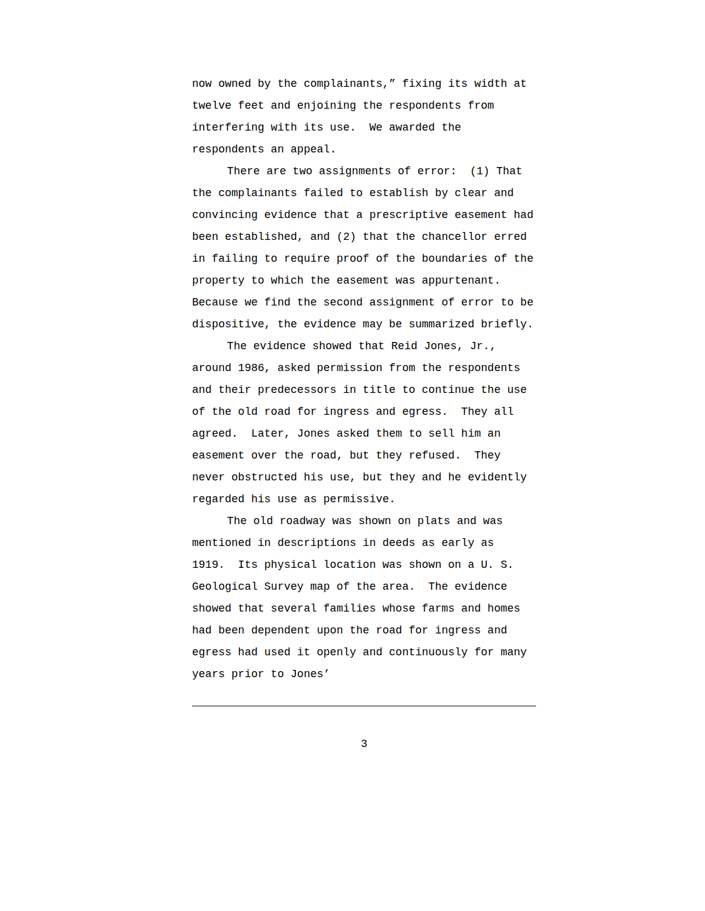now owned by the complainants,” fixing its width at twelve feet and enjoining the respondents from interfering with its use. We awarded the respondents an appeal.
There are two assignments of error: (1) That the complainants failed to establish by clear and convincing evidence that a prescriptive easement had been established, and (2) that the chancellor erred in failing to require proof of the boundaries of the property to which the easement was appurtenant. Because we find the second assignment of error to be dispositive, the evidence may be summarized briefly.
The evidence showed that Reid Jones, Jr., around 1986, asked permission from the respondents and their predecessors in title to continue the use of the old road for ingress and egress. They all agreed. Later, Jones asked them to sell him an easement over the road, but they refused. They never obstructed his use, but they and he evidently regarded his use as permissive.
The old roadway was shown on plats and was mentioned in descriptions in deeds as early as 1919. Its physical location was shown on a U. S. Geological Survey map of the area. The evidence showed that several families whose farms and homes had been dependent upon the road for ingress and egress had used it openly and continuously for many years prior to Jones’
3